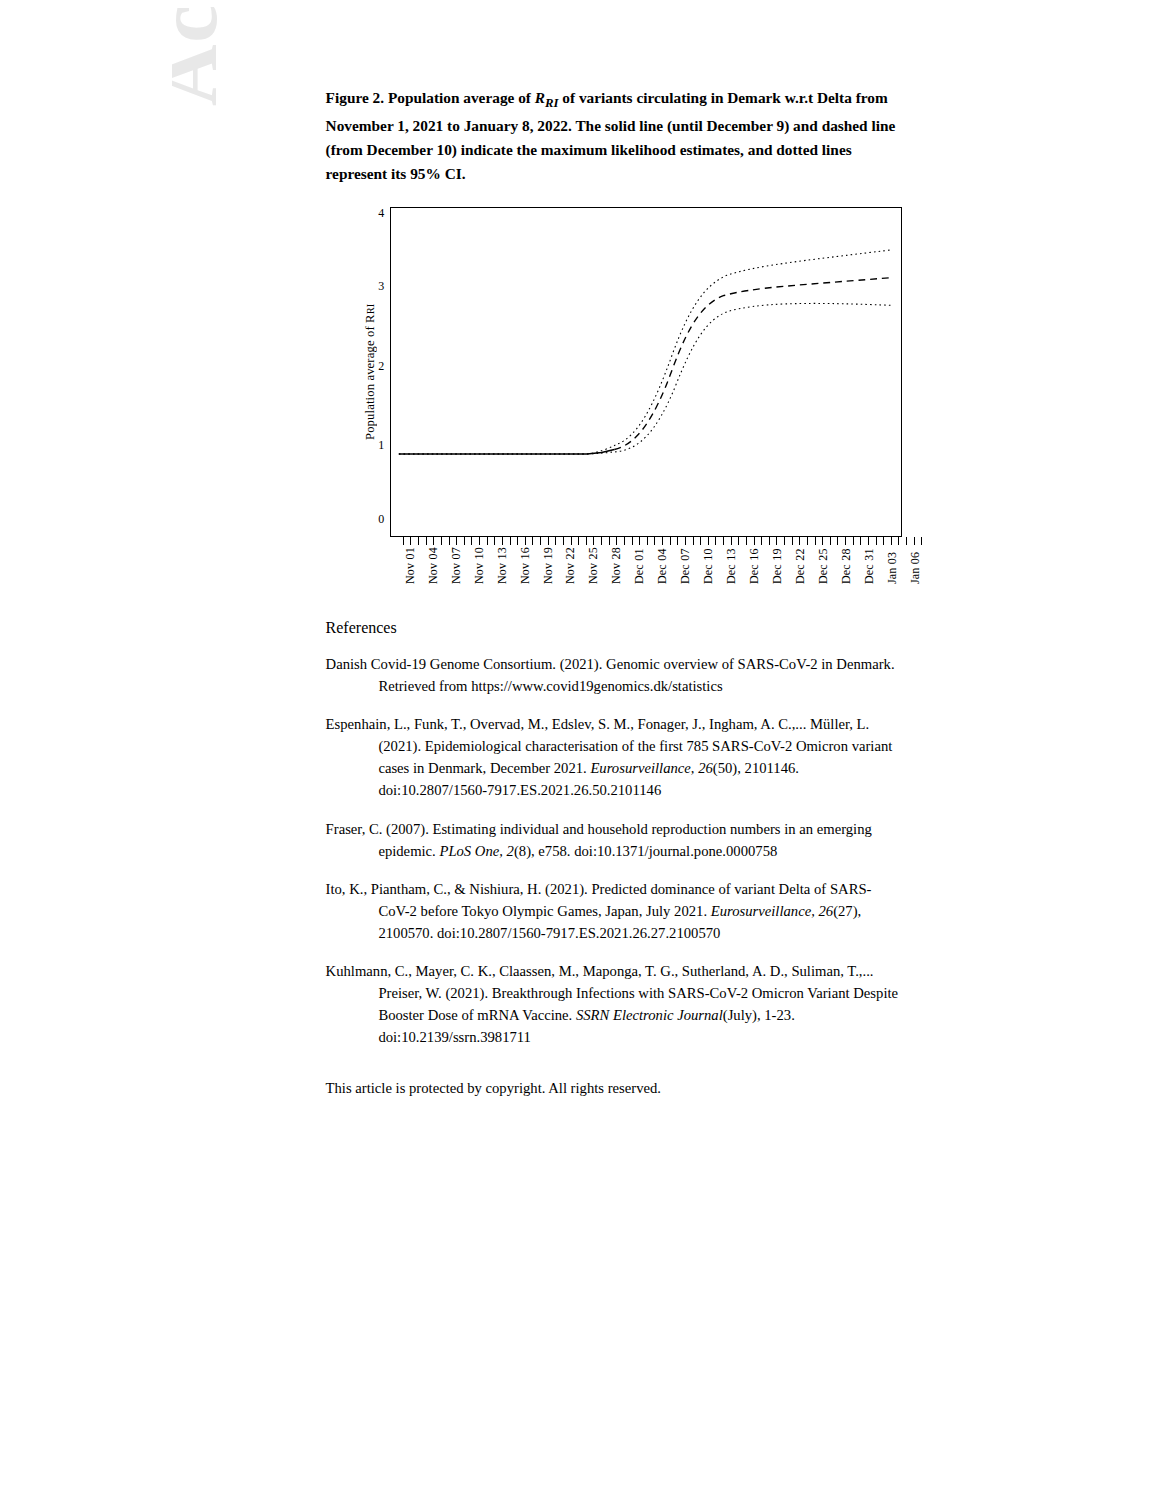Accepted Article
Figure 2. Population average of RRI of variants circulating in Demark w.r.t Delta from November 1, 2021 to January 8, 2022. The solid line (until December 9) and dashed line (from December 10) indicate the maximum likelihood estimates, and dotted lines represent its 95% CI.
Population average of RRI
4 3 2 1 0
Nov 01 Nov 04 Nov 07 Nov 10 Nov 13 Nov 16 Nov 19 Nov 22 Nov 25 Nov 28 Dec 01 Dec 04 Dec 07 Dec 10 Dec 13 Dec 16 Dec 19 Dec 22 Dec 25 Dec 28 Dec 31 Jan 03 Jan 06
References
Danish Covid-19 Genome Consortium. (2021). Genomic overview of SARS-CoV-2 in Denmark. Retrieved from https://www.covid19genomics.dk/statistics
Espenhain, L., Funk, T., Overvad, M., Edslev, S. M., Fonager, J., Ingham, A. C.,... Müller, L. (2021). Epidemiological characterisation of the first 785 SARS-CoV-2 Omicron variant cases in Denmark, December 2021. Eurosurveillance, 26(50), 2101146. doi:10.2807/1560-7917.ES.2021.26.50.2101146
Fraser, C. (2007). Estimating individual and household reproduction numbers in an emerging epidemic. PLoS One, 2(8), e758. doi:10.1371/journal.pone.0000758
Ito, K., Piantham, C., & Nishiura, H. (2021). Predicted dominance of variant Delta of SARS-CoV-2 before Tokyo Olympic Games, Japan, July 2021. Eurosurveillance, 26(27), 2100570. doi:10.2807/1560-7917.ES.2021.26.27.2100570
Kuhlmann, C., Mayer, C. K., Claassen, M., Maponga, T. G., Sutherland, A. D., Suliman, T.,... Preiser, W. (2021). Breakthrough Infections with SARS-CoV-2 Omicron Variant Despite Booster Dose of mRNA Vaccine. SSRN Electronic Journal(July), 1-23. doi:10.2139/ssrn.3981711
This article is protected by copyright. All rights reserved.